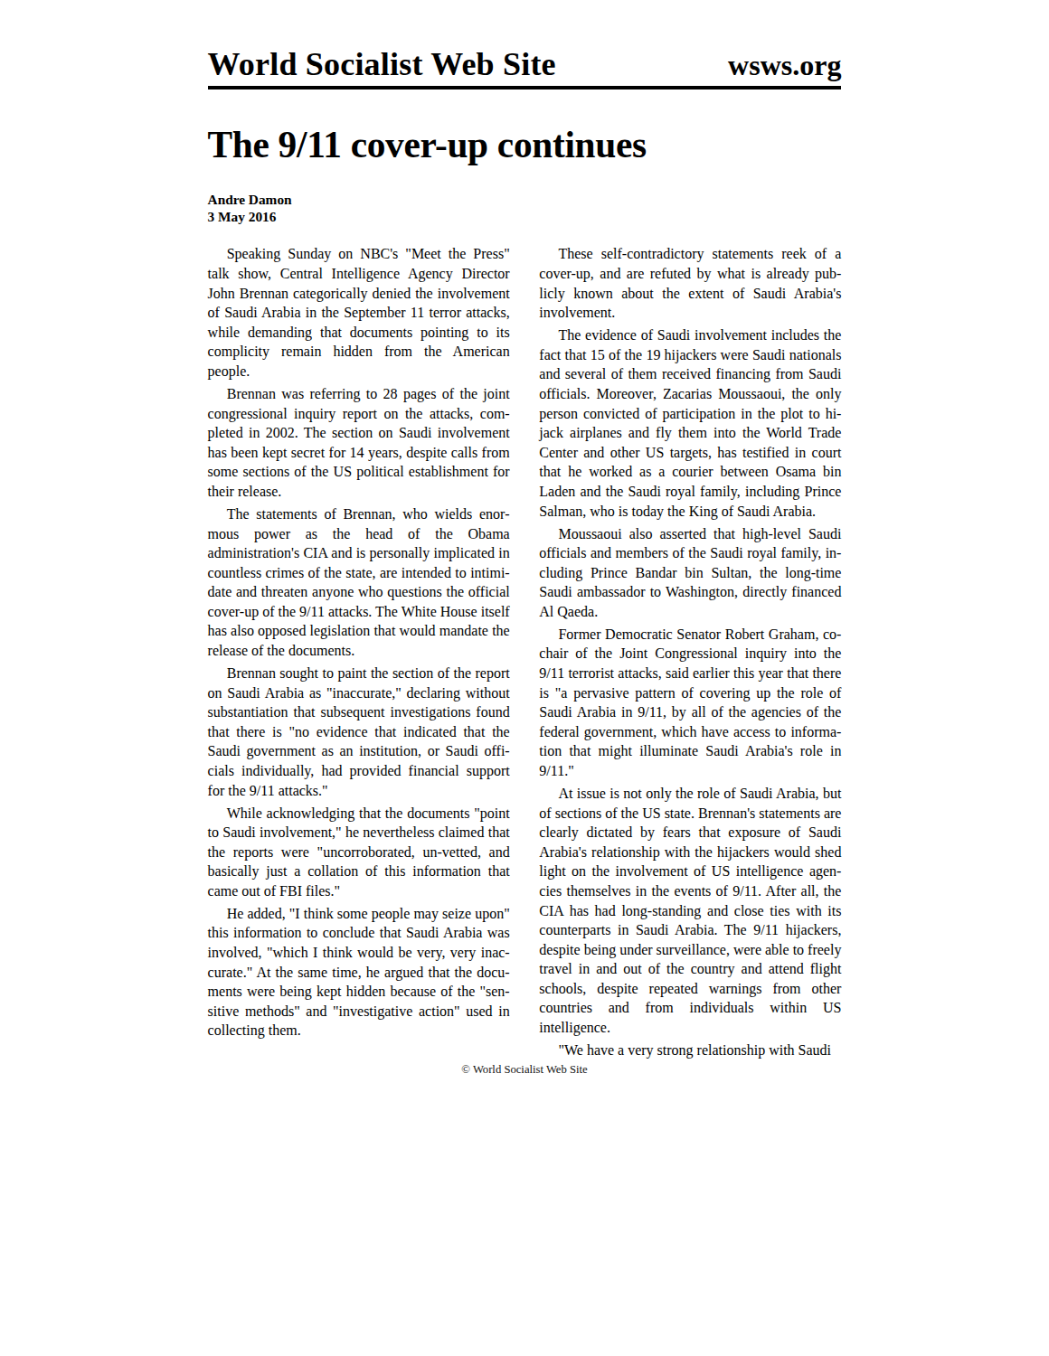World Socialist Web Site
wsws.org
The 9/11 cover-up continues
Andre Damon 3 May 2016
Speaking Sunday on NBC's "Meet the Press" talk show, Central Intelligence Agency Director John Brennan categorically denied the involvement of Saudi Arabia in the September 11 terror attacks, while demanding that documents pointing to its complicity remain hidden from the American people.
Brennan was referring to 28 pages of the joint congressional inquiry report on the attacks, completed in 2002. The section on Saudi involvement has been kept secret for 14 years, despite calls from some sections of the US political establishment for their release.
The statements of Brennan, who wields enormous power as the head of the Obama administration's CIA and is personally implicated in countless crimes of the state, are intended to intimidate and threaten anyone who questions the official cover-up of the 9/11 attacks. The White House itself has also opposed legislation that would mandate the release of the documents.
Brennan sought to paint the section of the report on Saudi Arabia as "inaccurate," declaring without substantiation that subsequent investigations found that there is "no evidence that indicated that the Saudi government as an institution, or Saudi officials individually, had provided financial support for the 9/11 attacks."
While acknowledging that the documents "point to Saudi involvement," he nevertheless claimed that the reports were "uncorroborated, un-vetted, and basically just a collation of this information that came out of FBI files."
He added, "I think some people may seize upon" this information to conclude that Saudi Arabia was involved, "which I think would be very, very inaccurate." At the same time, he argued that the documents were being kept hidden because of the "sensitive methods" and "investigative action" used in collecting them.
These self-contradictory statements reek of a cover-up, and are refuted by what is already publicly known about the extent of Saudi Arabia's involvement.
The evidence of Saudi involvement includes the fact that 15 of the 19 hijackers were Saudi nationals and several of them received financing from Saudi officials. Moreover, Zacarias Moussaoui, the only person convicted of participation in the plot to hijack airplanes and fly them into the World Trade Center and other US targets, has testified in court that he worked as a courier between Osama bin Laden and the Saudi royal family, including Prince Salman, who is today the King of Saudi Arabia.
Moussaoui also asserted that high-level Saudi officials and members of the Saudi royal family, including Prince Bandar bin Sultan, the long-time Saudi ambassador to Washington, directly financed Al Qaeda.
Former Democratic Senator Robert Graham, co-chair of the Joint Congressional inquiry into the 9/11 terrorist attacks, said earlier this year that there is "a pervasive pattern of covering up the role of Saudi Arabia in 9/11, by all of the agencies of the federal government, which have access to information that might illuminate Saudi Arabia's role in 9/11."
At issue is not only the role of Saudi Arabia, but of sections of the US state. Brennan's statements are clearly dictated by fears that exposure of Saudi Arabia's relationship with the hijackers would shed light on the involvement of US intelligence agencies themselves in the events of 9/11. After all, the CIA has had long-standing and close ties with its counterparts in Saudi Arabia. The 9/11 hijackers, despite being under surveillance, were able to freely travel in and out of the country and attend flight schools, despite repeated warnings from other countries and from individuals within US intelligence.
"We have a very strong relationship with Saudi
© World Socialist Web Site